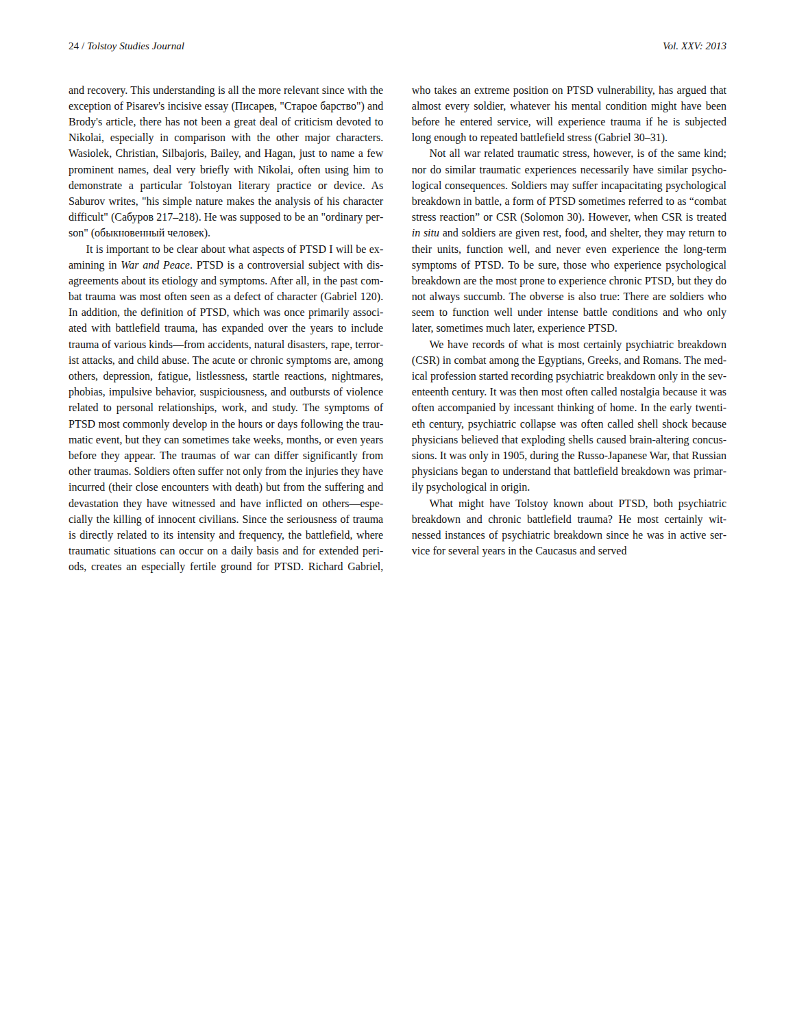24 / Tolstoy Studies Journal Vol. XXV: 2013
and recovery. This understanding is all the more relevant since with the exception of Pisarev's incisive essay (Писарев, "Старое барство") and Brody's article, there has not been a great deal of criticism devoted to Nikolai, especially in comparison with the other major characters. Wasiolek, Christian, Silbajoris, Bailey, and Hagan, just to name a few prominent names, deal very briefly with Nikolai, often using him to demonstrate a particular Tolstoyan literary practice or device. As Saburov writes, "his simple nature makes the analysis of his character difficult" (Сабуров 217–218). He was supposed to be an "ordinary person" (обыкновенный человек).
It is important to be clear about what aspects of PTSD I will be examining in War and Peace. PTSD is a controversial subject with disagreements about its etiology and symptoms. After all, in the past combat trauma was most often seen as a defect of character (Gabriel 120). In addition, the definition of PTSD, which was once primarily associated with battlefield trauma, has expanded over the years to include trauma of various kinds—from accidents, natural disasters, rape, terrorist attacks, and child abuse. The acute or chronic symptoms are, among others, depression, fatigue, listlessness, startle reactions, nightmares, phobias, impulsive behavior, suspiciousness, and outbursts of violence related to personal relationships, work, and study. The symptoms of PTSD most commonly develop in the hours or days following the traumatic event, but they can sometimes take weeks, months, or even years before they appear. The traumas of war can differ significantly from other traumas. Soldiers often suffer not only from the injuries they have incurred (their close encounters with death) but from the suffering and devastation they have witnessed and have inflicted on others—especially the killing of innocent civilians. Since the seriousness of trauma is directly related to its intensity and frequency, the battlefield, where traumatic situations can occur on a daily basis and for extended periods, creates an especially fertile ground for PTSD. Richard Gabriel, who takes an extreme position on PTSD vulnerability, has argued that almost every soldier, whatever his mental condition might have been before he entered service, will experience trauma if he is subjected long enough to repeated battlefield stress (Gabriel 30–31).
Not all war related traumatic stress, however, is of the same kind; nor do similar traumatic experiences necessarily have similar psychological consequences. Soldiers may suffer incapacitating psychological breakdown in battle, a form of PTSD sometimes referred to as “combat stress reaction” or CSR (Solomon 30). However, when CSR is treated in situ and soldiers are given rest, food, and shelter, they may return to their units, function well, and never even experience the long-term symptoms of PTSD. To be sure, those who experience psychological breakdown are the most prone to experience chronic PTSD, but they do not always succumb. The obverse is also true: There are soldiers who seem to function well under intense battle conditions and who only later, sometimes much later, experience PTSD.
We have records of what is most certainly psychiatric breakdown (CSR) in combat among the Egyptians, Greeks, and Romans. The medical profession started recording psychiatric breakdown only in the seventeenth century. It was then most often called nostalgia because it was often accompanied by incessant thinking of home. In the early twentieth century, psychiatric collapse was often called shell shock because physicians believed that exploding shells caused brain-altering concussions. It was only in 1905, during the Russo-Japanese War, that Russian physicians began to understand that battlefield breakdown was primarily psychological in origin.
What might have Tolstoy known about PTSD, both psychiatric breakdown and chronic battlefield trauma? He most certainly witnessed instances of psychiatric breakdown since he was in active service for several years in the Caucasus and served